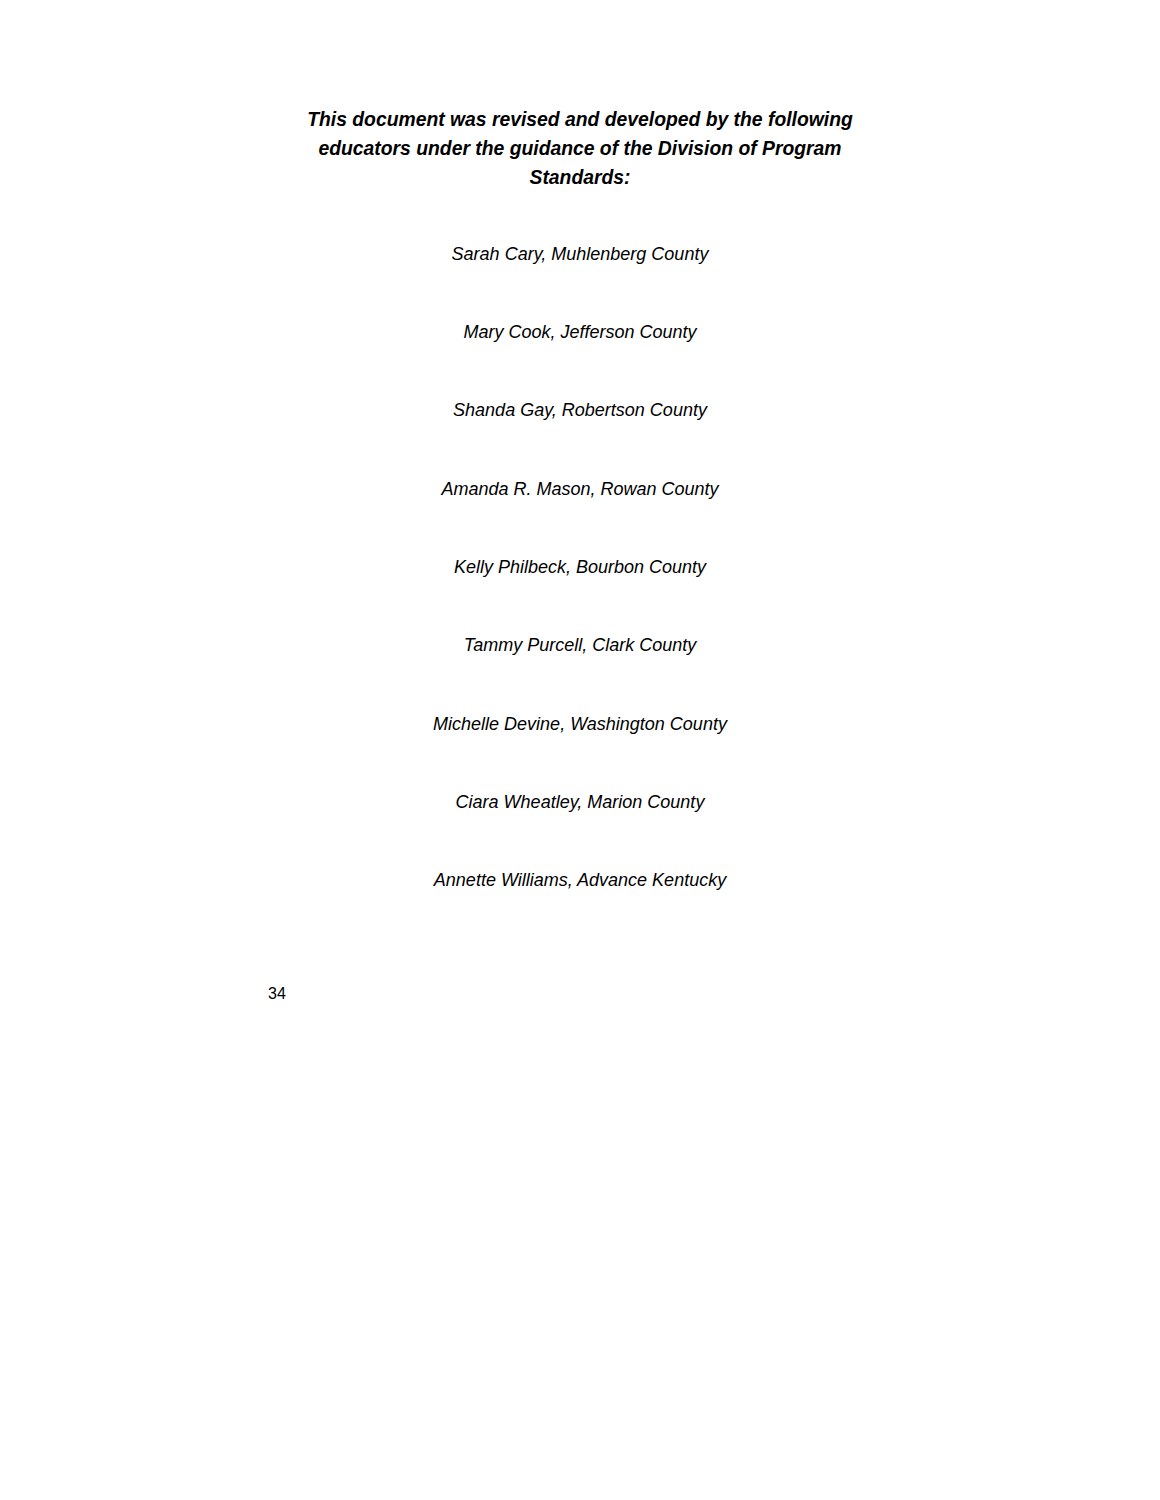This document was revised and developed by the following educators under the guidance of the Division of Program Standards:
Sarah Cary, Muhlenberg County
Mary Cook, Jefferson County
Shanda Gay, Robertson County
Amanda R. Mason, Rowan County
Kelly Philbeck, Bourbon County
Tammy Purcell, Clark County
Michelle Devine, Washington County
Ciara Wheatley, Marion County
Annette Williams, Advance Kentucky
34